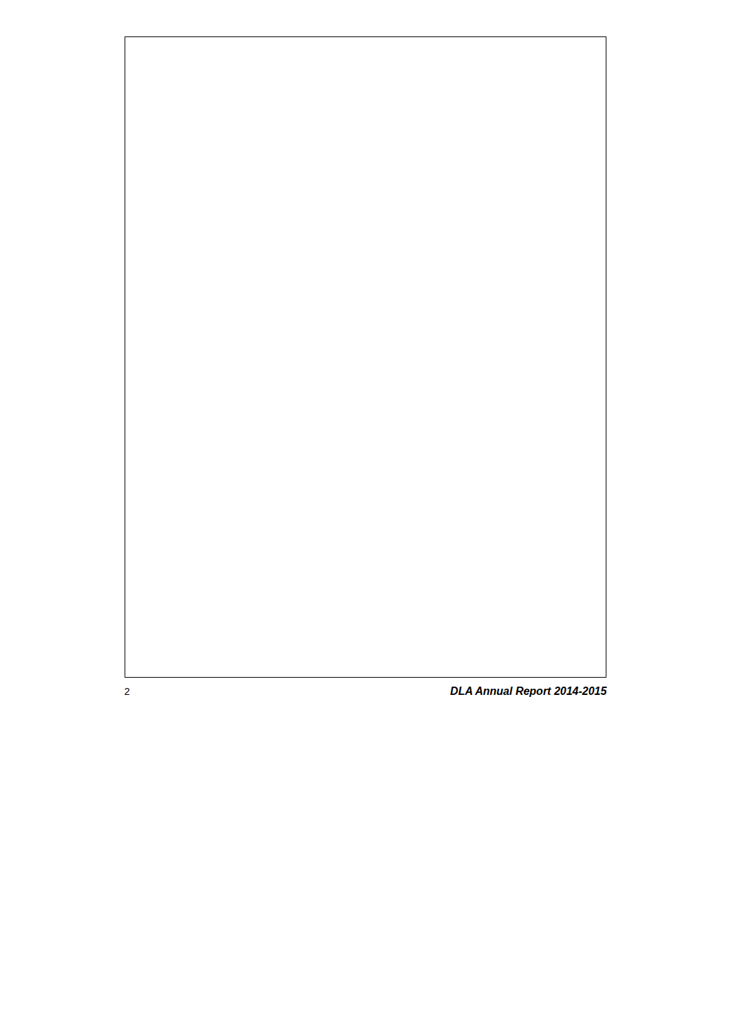2 DLA Annual Report 2014-2015